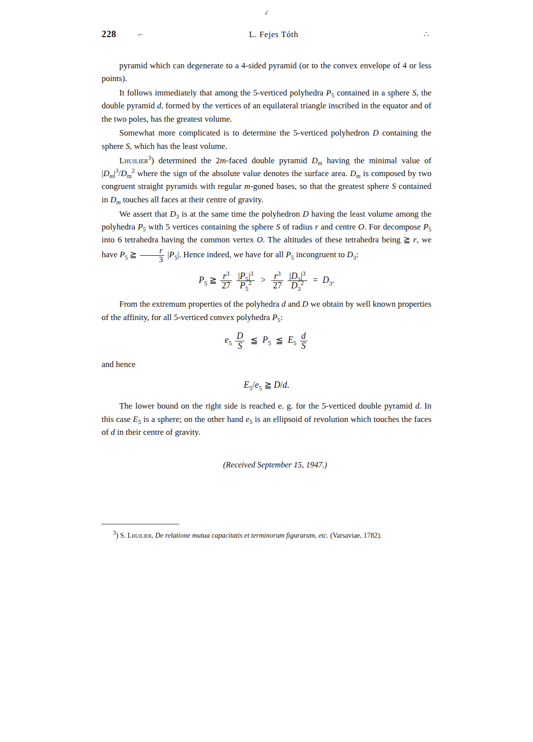✓
228 ⌐ L. Fejes Tóth ∴
pyramid which can degenerate to a 4-sided pyramid (or to the convex envelope of 4 or less points).
It follows immediately that among the 5-verticed polyhedra P5 contained in a sphere S, the double pyramid d, formed by the vertices of an equilateral triangle inscribed in the equator and of the two poles, has the greatest volume.
Somewhat more complicated is to determine the 5-verticed polyhedron D containing the sphere S, which has the least volume.
Lhuilier3) determined the 2m-faced double pyramid Dm having the minimal value of |Dm|3/Dm2 where the sign of the absolute value denotes the surface area. Dm is composed by two congruent straight pyramids with regular m-goned bases, so that the greatest sphere S contained in Dm touches all faces at their centre of gravity.
We assert that D3 is at the same time the polyhedron D having the least volume among the polyhedra P5 with 5 vertices containing the sphere S of radius r and centre O. For decompose P5 into 6 tetrahedra having the common vertex O. The altitudes of these tetrahedra being ≧ r, we have P5 ≧ r 3 |P5|. Hence indeed, we have for all P5 incongruent to D3:
P5 ≧ r327 |P5|3 P52 > r327 |D3|3 D32 = D3.
From the extremum properties of the polyhedra d and D we obtain by well known properties of the affinity, for all 5-verticed convex polyhedra P5:
e5 DS ≦ P5 ≦ E5 dS
and hence
E5/e5 ≧ D/d.
The lower bound on the right side is reached e. g. for the 5-verticed double pyramid d. In this case E5 is a sphere; on the other hand e5 is an ellipsoid of revolution which touches the faces of d in their centre of gravity.
(Received September 15, 1947.)
3) S. Lhuilier, De relatione mutua capacitatis et terminorum figurarum, etc. (Varsaviae, 1782).